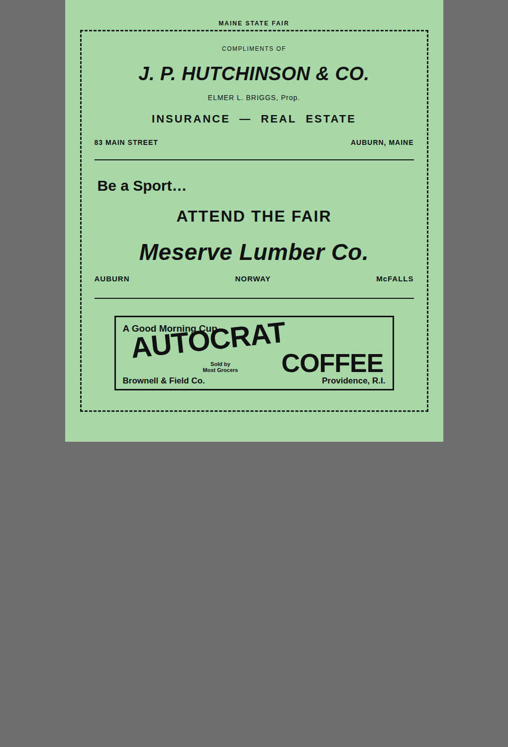MAINE STATE FAIR
COMPLIMENTS OF
J. P. HUTCHINSON & CO.
ELMER L. BRIGGS, Prop.
INSURANCE — REAL ESTATE
83 MAIN STREET AUBURN, MAINE
Be a Sport…
ATTEND THE FAIR
Meserve Lumber Co.
AUBURN NORWAY McFALLS
A Good Morning Cup–
AUTOCRAT
COFFEE
Sold by
Most Grocers
Brownell & Field Co.
Providence, R.I.